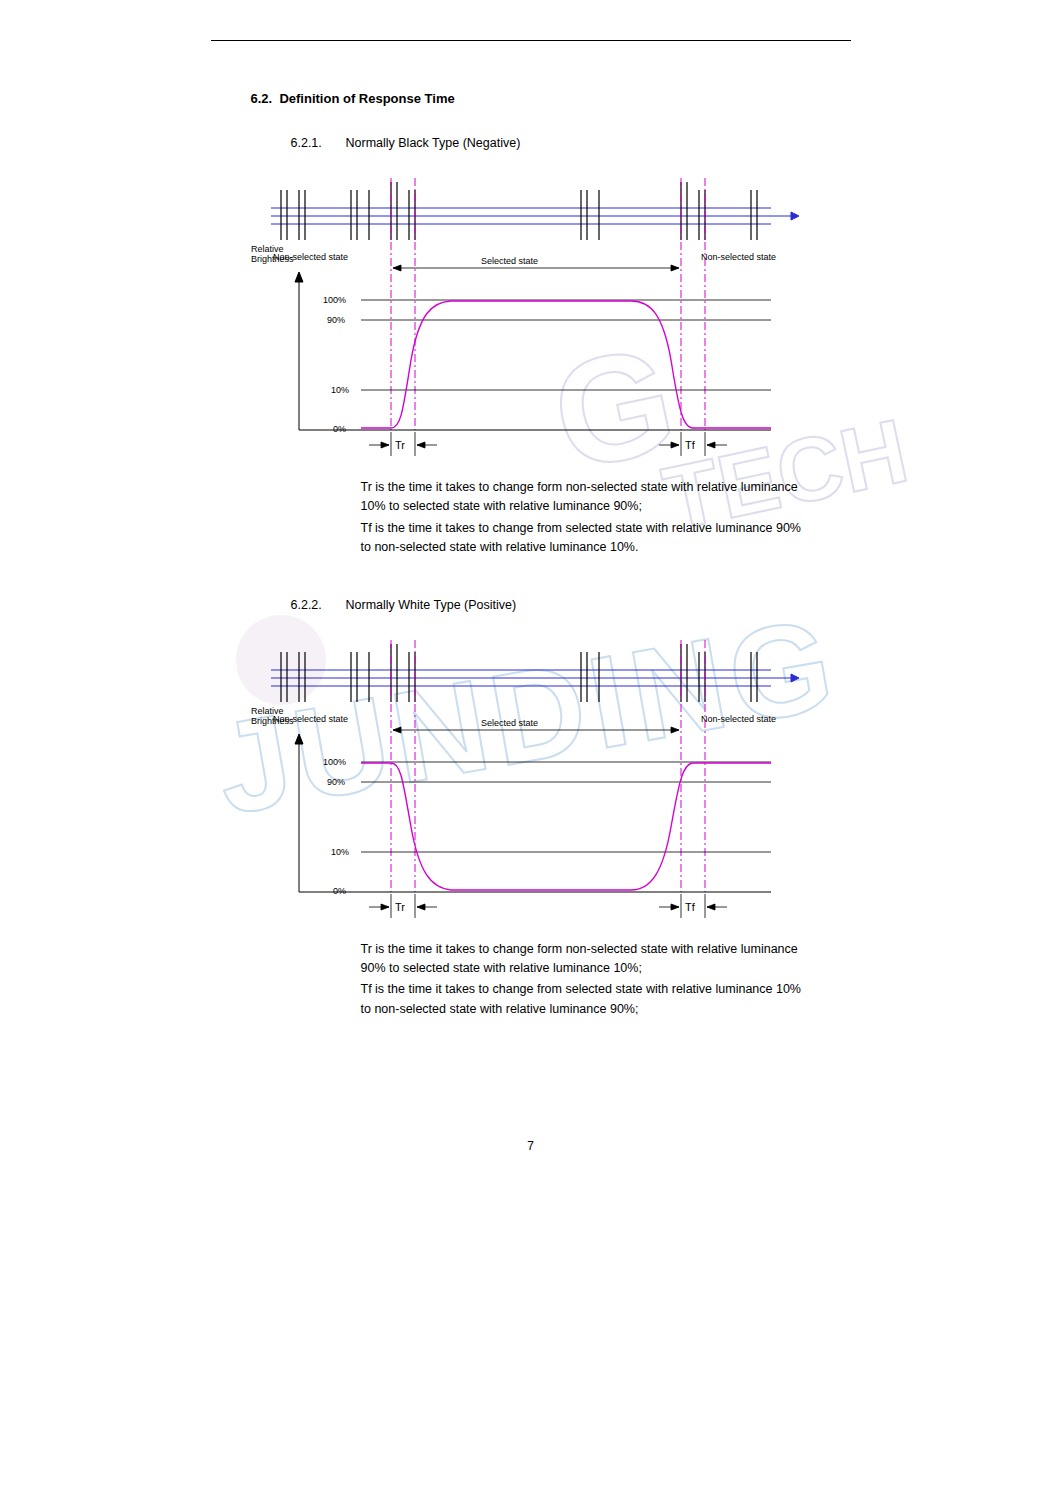G TECH JUNDING
6.2. Definition of Response Time
6.2.1. Normally Black Type (Negative)
Non-selected state Selected state Non-selected state Relative Brightness 100% 90% 10% 0% Tr Tf
Tr is the time it takes to change form non-selected state with relative luminance 10% to selected state with relative luminance 90%;
Tf is the time it takes to change from selected state with relative luminance 90% to non-selected state with relative luminance 10%.
6.2.2. Normally White Type (Positive)
Non-selected state Selected state Non-selected state Relative Brightness 100% 90% 10% 0% Tr Tf
Tr is the time it takes to change form non-selected state with relative luminance 90% to selected state with relative luminance 10%;
Tf is the time it takes to change from selected state with relative luminance 10% to non-selected state with relative luminance 90%;
7